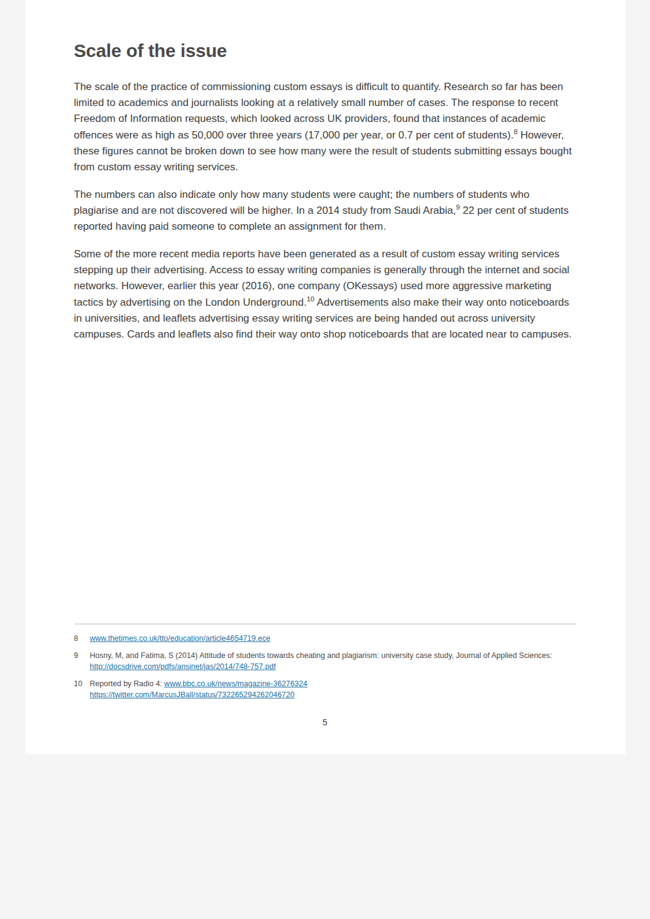Scale of the issue
The scale of the practice of commissioning custom essays is difficult to quantify. Research so far has been limited to academics and journalists looking at a relatively small number of cases. The response to recent Freedom of Information requests, which looked across UK providers, found that instances of academic offences were as high as 50,000 over three years (17,000 per year, or 0.7 per cent of students).8 However, these figures cannot be broken down to see how many were the result of students submitting essays bought from custom essay writing services.
The numbers can also indicate only how many students were caught; the numbers of students who plagiarise and are not discovered will be higher. In a 2014 study from Saudi Arabia,9 22 per cent of students reported having paid someone to complete an assignment for them.
Some of the more recent media reports have been generated as a result of custom essay writing services stepping up their advertising. Access to essay writing companies is generally through the internet and social networks. However, earlier this year (2016), one company (OKessays) used more aggressive marketing tactics by advertising on the London Underground.10 Advertisements also make their way onto noticeboards in universities, and leaflets advertising essay writing services are being handed out across university campuses. Cards and leaflets also find their way onto shop noticeboards that are located near to campuses.
8 www.thetimes.co.uk/tto/education/article4654719.ece
9 Hosny, M, and Fatima, S (2014) Attitude of students towards cheating and plagiarism: university case study, Journal of Applied Sciences: http://docsdrive.com/pdfs/ansinet/jas/2014/748-757.pdf
10 Reported by Radio 4: www.bbc.co.uk/news/magazine-36276324
https://twitter.com/MarcusJBall/status/732265294262046720
5